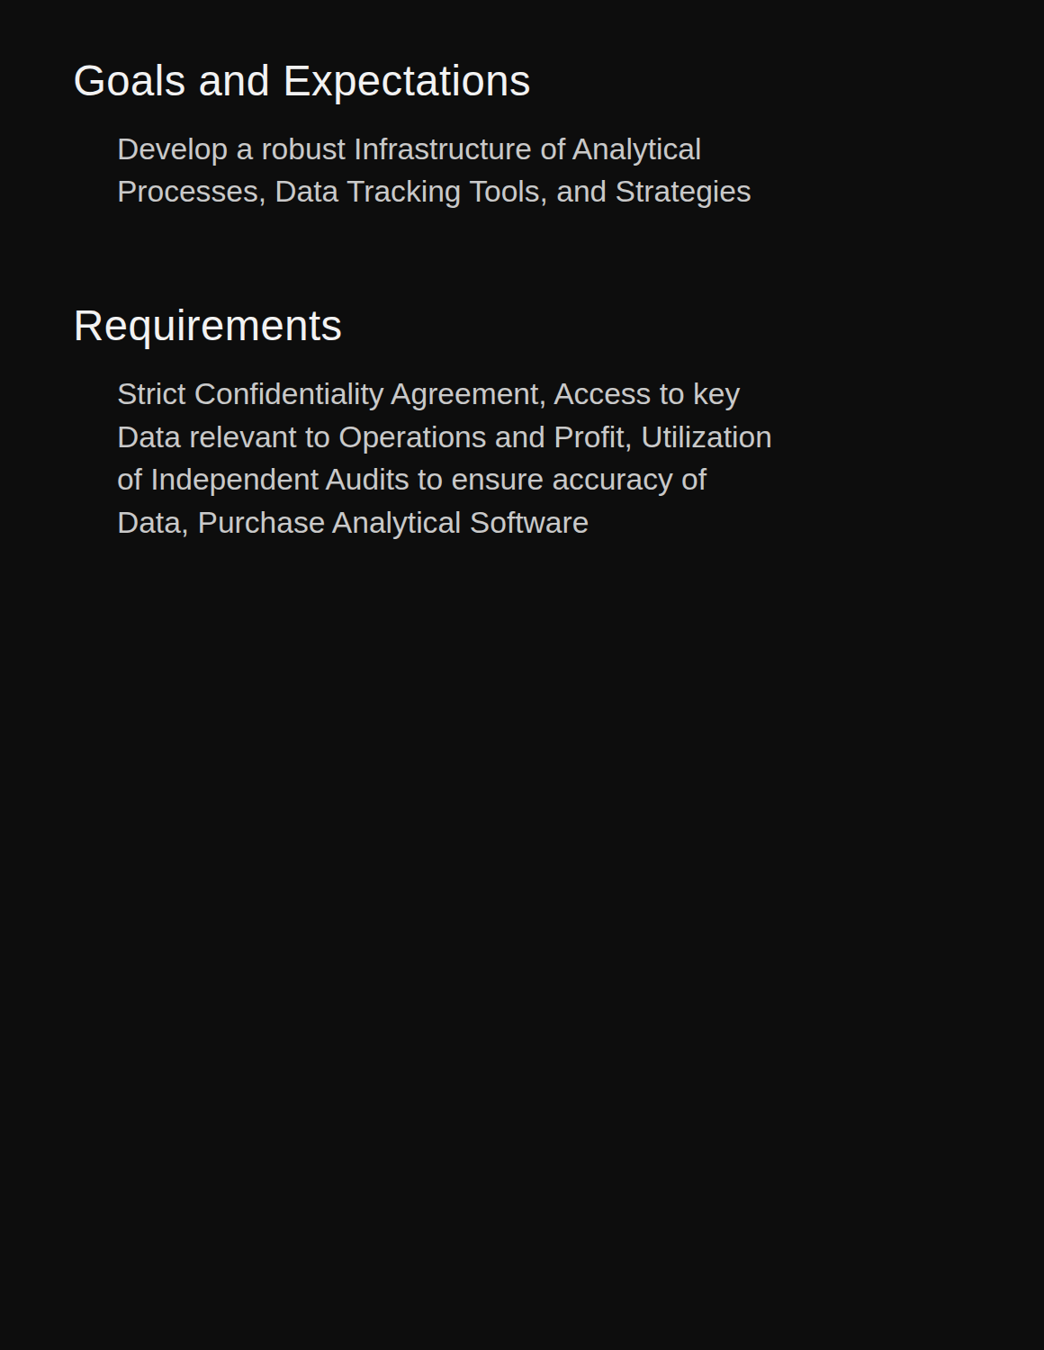Goals and Expectations
Develop a robust Infrastructure of Analytical Processes, Data Tracking Tools, and Strategies
Requirements
Strict Confidentiality Agreement, Access to key Data relevant to Operations and Profit, Utilization of Independent Audits to ensure accuracy of Data, Purchase Analytical Software